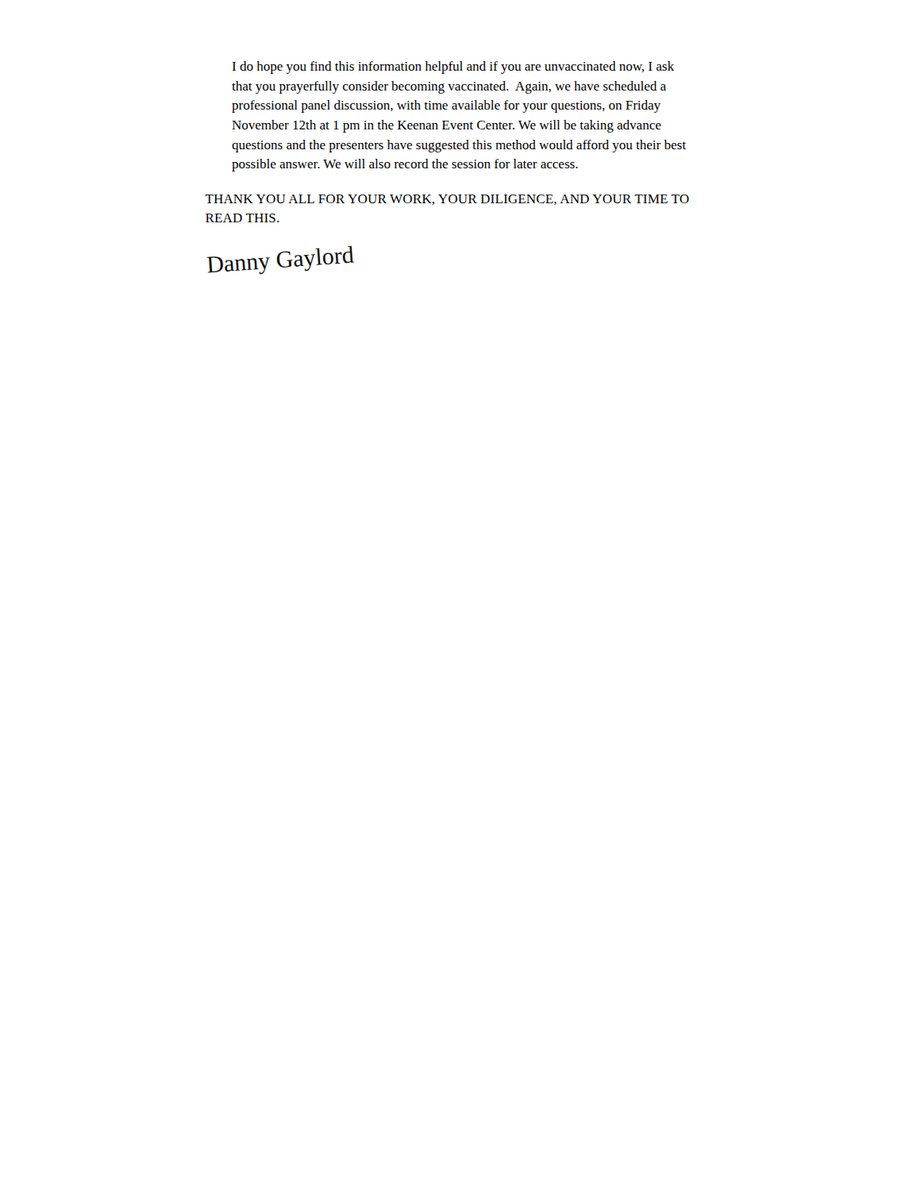I do hope you find this information helpful and if you are unvaccinated now, I ask that you prayerfully consider becoming vaccinated. Again, we have scheduled a professional panel discussion, with time available for your questions, on Friday November 12th at 1 pm in the Keenan Event Center. We will be taking advance questions and the presenters have suggested this method would afford you their best possible answer. We will also record the session for later access.
THANK YOU ALL FOR YOUR WORK, YOUR DILIGENCE, AND YOUR TIME TO READ THIS.
Danny Gaylord